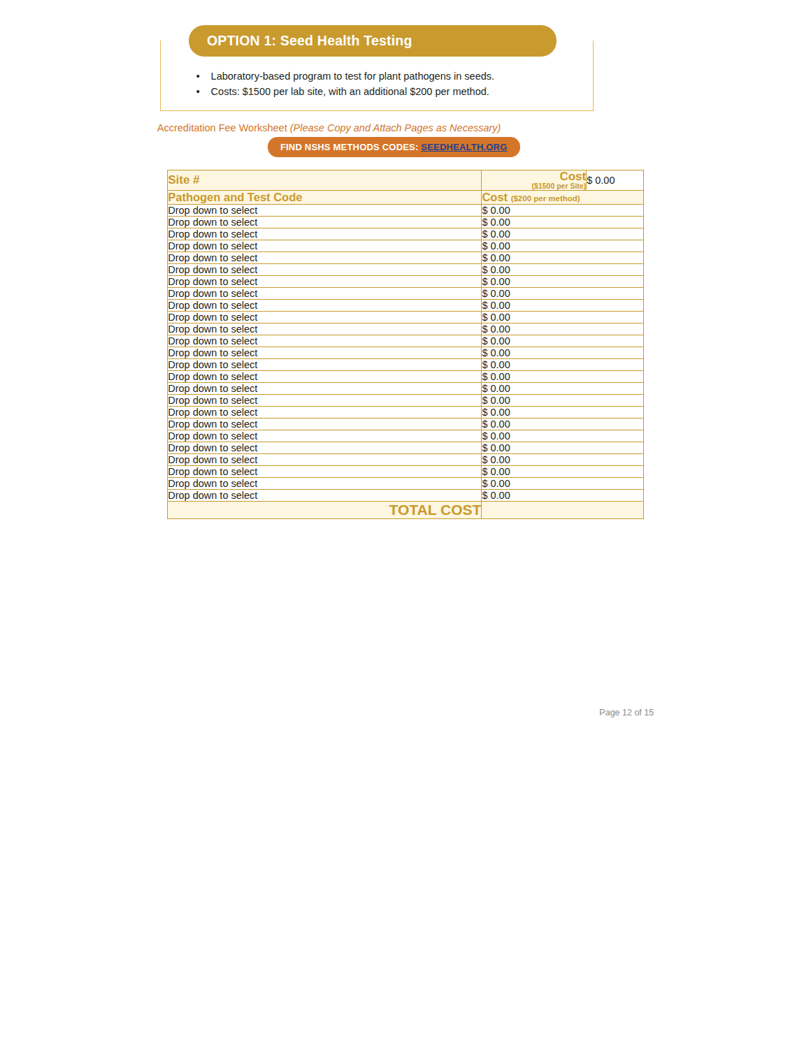OPTION 1: Seed Health Testing
Laboratory-based program to test for plant pathogens in seeds.
Costs: $1500 per lab site, with an additional $200 per method.
Accreditation Fee Worksheet (Please Copy and Attach Pages as Necessary)
FIND NSHS METHODS CODES: SEEDHEALTH.ORG
| Site # | / Cost ($1500 per Site) / $ 0.00 / |
| Pathogen and Test Code | Cost ($200 per method) |
| Drop down to select | $ 0.00 |
| Drop down to select | $ 0.00 |
| Drop down to select | $ 0.00 |
| Drop down to select | $ 0.00 |
| Drop down to select | $ 0.00 |
| Drop down to select | $ 0.00 |
| Drop down to select | $ 0.00 |
| Drop down to select | $ 0.00 |
| Drop down to select | $ 0.00 |
| Drop down to select | $ 0.00 |
| Drop down to select | $ 0.00 |
| Drop down to select | $ 0.00 |
| Drop down to select | $ 0.00 |
| Drop down to select | $ 0.00 |
| Drop down to select | $ 0.00 |
| Drop down to select | $ 0.00 |
| Drop down to select | $ 0.00 |
| Drop down to select | $ 0.00 |
| Drop down to select | $ 0.00 |
| Drop down to select | $ 0.00 |
| Drop down to select | $ 0.00 |
| Drop down to select | $ 0.00 |
| Drop down to select | $ 0.00 |
| Drop down to select | $ 0.00 |
| Drop down to select | $ 0.00 |
| TOTAL COST | |
Page 12 of 15